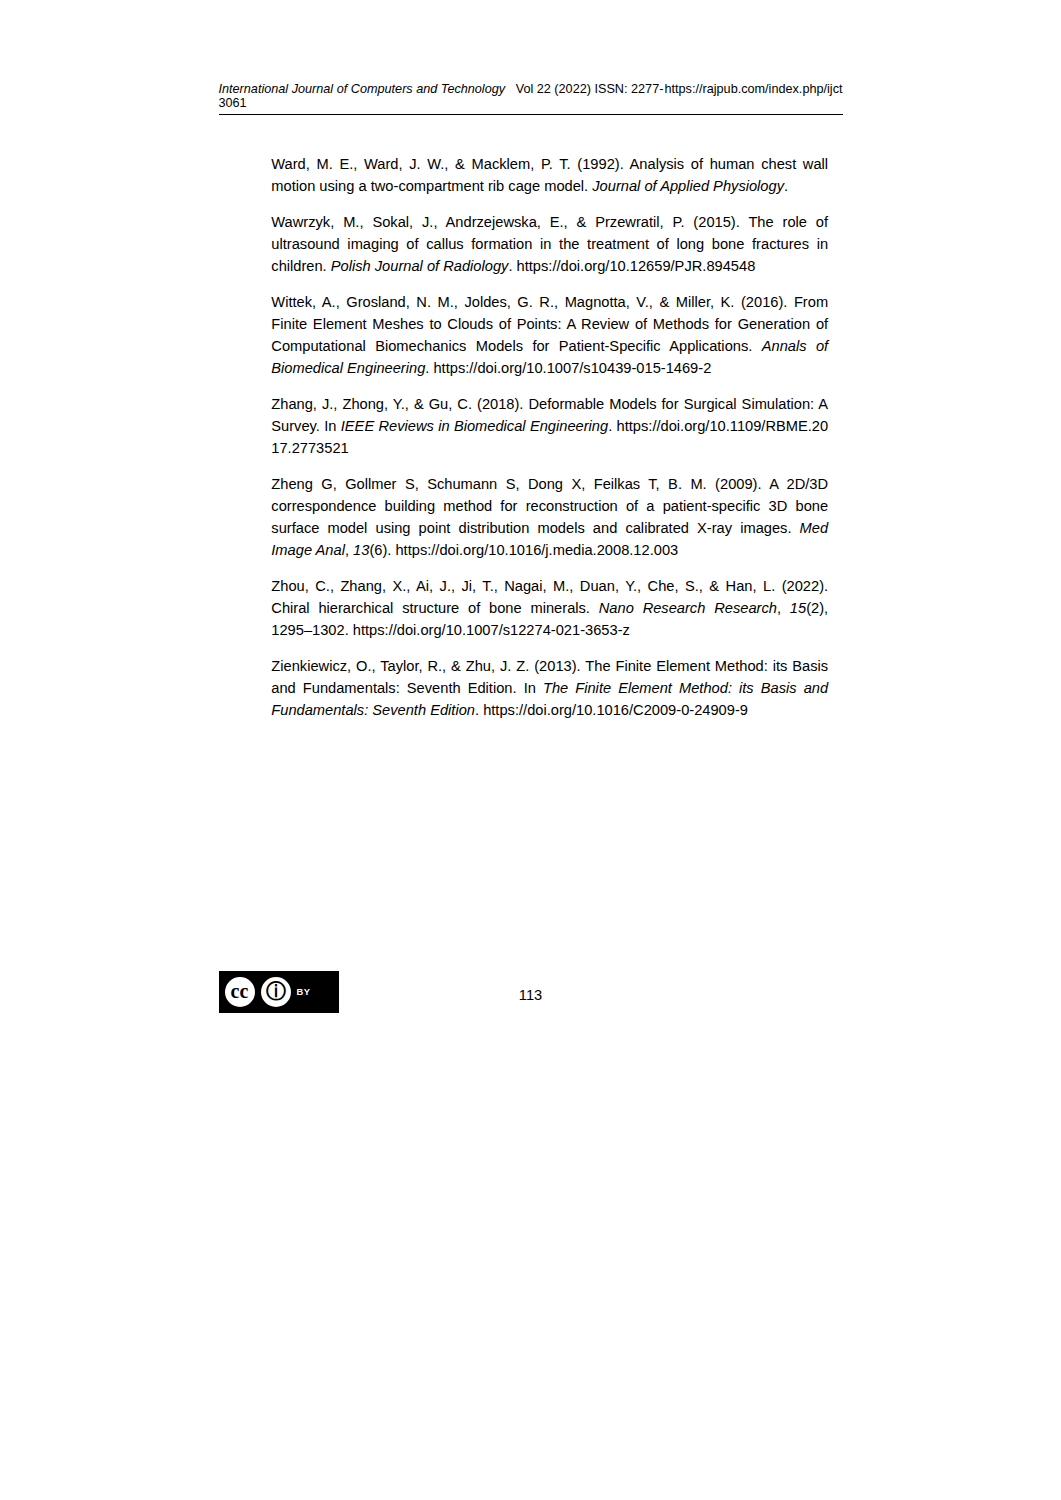International Journal of Computers and Technology Vol 22 (2022) ISSN: 2277-3061
https://rajpub.com/index.php/ijct
Ward, M. E., Ward, J. W., & Macklem, P. T. (1992). Analysis of human chest wall motion using a two-compartment rib cage model. Journal of Applied Physiology.
Wawrzyk, M., Sokal, J., Andrzejewska, E., & Przewratil, P. (2015). The role of ultrasound imaging of callus formation in the treatment of long bone fractures in children. Polish Journal of Radiology. https://doi.org/10.12659/PJR.894548
Wittek, A., Grosland, N. M., Joldes, G. R., Magnotta, V., & Miller, K. (2016). From Finite Element Meshes to Clouds of Points: A Review of Methods for Generation of Computational Biomechanics Models for Patient-Specific Applications. Annals of Biomedical Engineering. https://doi.org/10.1007/s10439-015-1469-2
Zhang, J., Zhong, Y., & Gu, C. (2018). Deformable Models for Surgical Simulation: A Survey. In IEEE Reviews in Biomedical Engineering. https://doi.org/10.1109/RBME.2017.2773521
Zheng G, Gollmer S, Schumann S, Dong X, Feilkas T, B. M. (2009). A 2D/3D correspondence building method for reconstruction of a patient-specific 3D bone surface model using point distribution models and calibrated X-ray images. Med Image Anal, 13(6). https://doi.org/10.1016/j.media.2008.12.003
Zhou, C., Zhang, X., Ai, J., Ji, T., Nagai, M., Duan, Y., Che, S., & Han, L. (2022). Chiral hierarchical structure of bone minerals. Nano Research Research, 15(2), 1295–1302. https://doi.org/10.1007/s12274-021-3653-z
Zienkiewicz, O., Taylor, R., & Zhu, J. Z. (2013). The Finite Element Method: its Basis and Fundamentals: Seventh Edition. In The Finite Element Method: its Basis and Fundamentals: Seventh Edition. https://doi.org/10.1016/C2009-0-24909-9
cc
ⓘ
BY
113